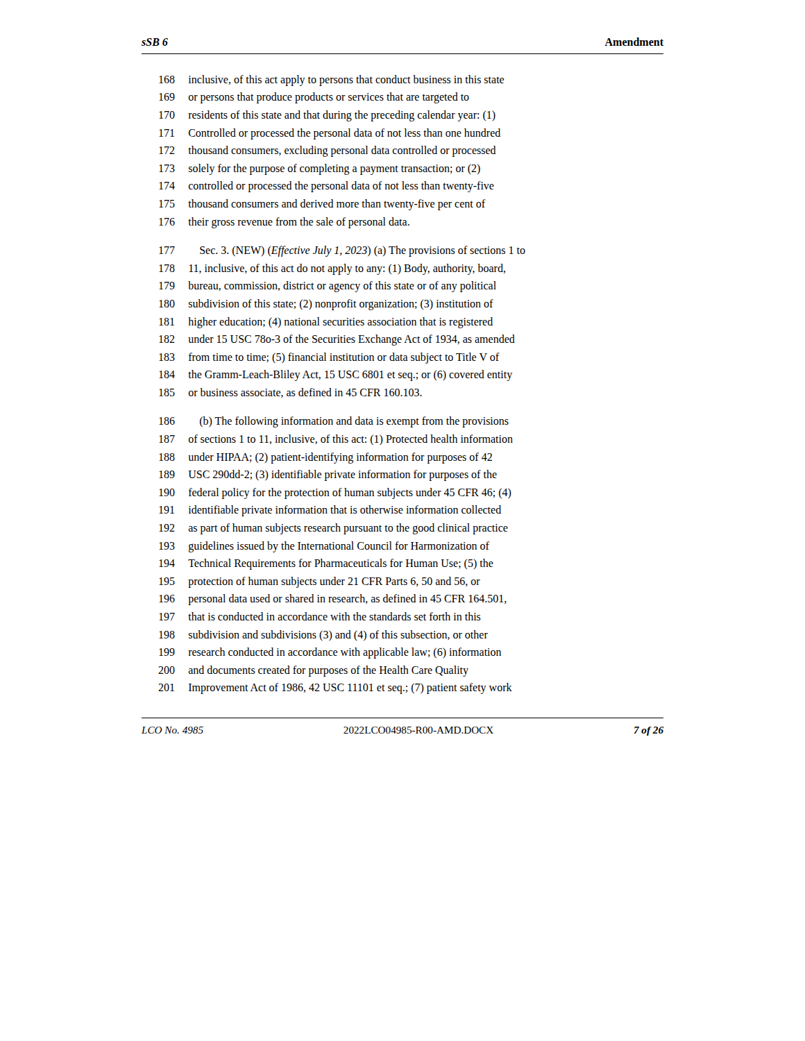sSB 6 Amendment
168 inclusive, of this act apply to persons that conduct business in this state
169 or persons that produce products or services that are targeted to
170 residents of this state and that during the preceding calendar year: (1)
171 Controlled or processed the personal data of not less than one hundred
172 thousand consumers, excluding personal data controlled or processed
173 solely for the purpose of completing a payment transaction; or (2)
174 controlled or processed the personal data of not less than twenty-five
175 thousand consumers and derived more than twenty-five per cent of
176 their gross revenue from the sale of personal data.
177 Sec. 3. (NEW) (Effective July 1, 2023) (a) The provisions of sections 1 to
17811, inclusive, of this act do not apply to any: (1) Body, authority, board,
179 bureau, commission, district or agency of this state or of any political
180 subdivision of this state; (2) nonprofit organization; (3) institution of
181 higher education; (4) national securities association that is registered
182 under 15 USC 78o-3 of the Securities Exchange Act of 1934, as amended
183 from time to time; (5) financial institution or data subject to Title V of
184 the Gramm-Leach-Bliley Act, 15 USC 6801 et seq.; or (6) covered entity
185 or business associate, as defined in 45 CFR 160.103.
186 (b) The following information and data is exempt from the provisions
187 of sections 1 to 11, inclusive, of this act: (1) Protected health information
188 under HIPAA; (2) patient-identifying information for purposes of 42
189 USC 290dd-2; (3) identifiable private information for purposes of the
190 federal policy for the protection of human subjects under 45 CFR 46; (4)
191 identifiable private information that is otherwise information collected
192 as part of human subjects research pursuant to the good clinical practice
193 guidelines issued by the International Council for Harmonization of
194 Technical Requirements for Pharmaceuticals for Human Use; (5) the
195 protection of human subjects under 21 CFR Parts 6, 50 and 56, or
196 personal data used or shared in research, as defined in 45 CFR 164.501,
197 that is conducted in accordance with the standards set forth in this
198 subdivision and subdivisions (3) and (4) of this subsection, or other
199 research conducted in accordance with applicable law; (6) information
200 and documents created for purposes of the Health Care Quality
201 Improvement Act of 1986, 42 USC 11101 et seq.; (7) patient safety work
LCO No. 4985 2022LCO04985-R00-AMD.DOCX 7 of 26